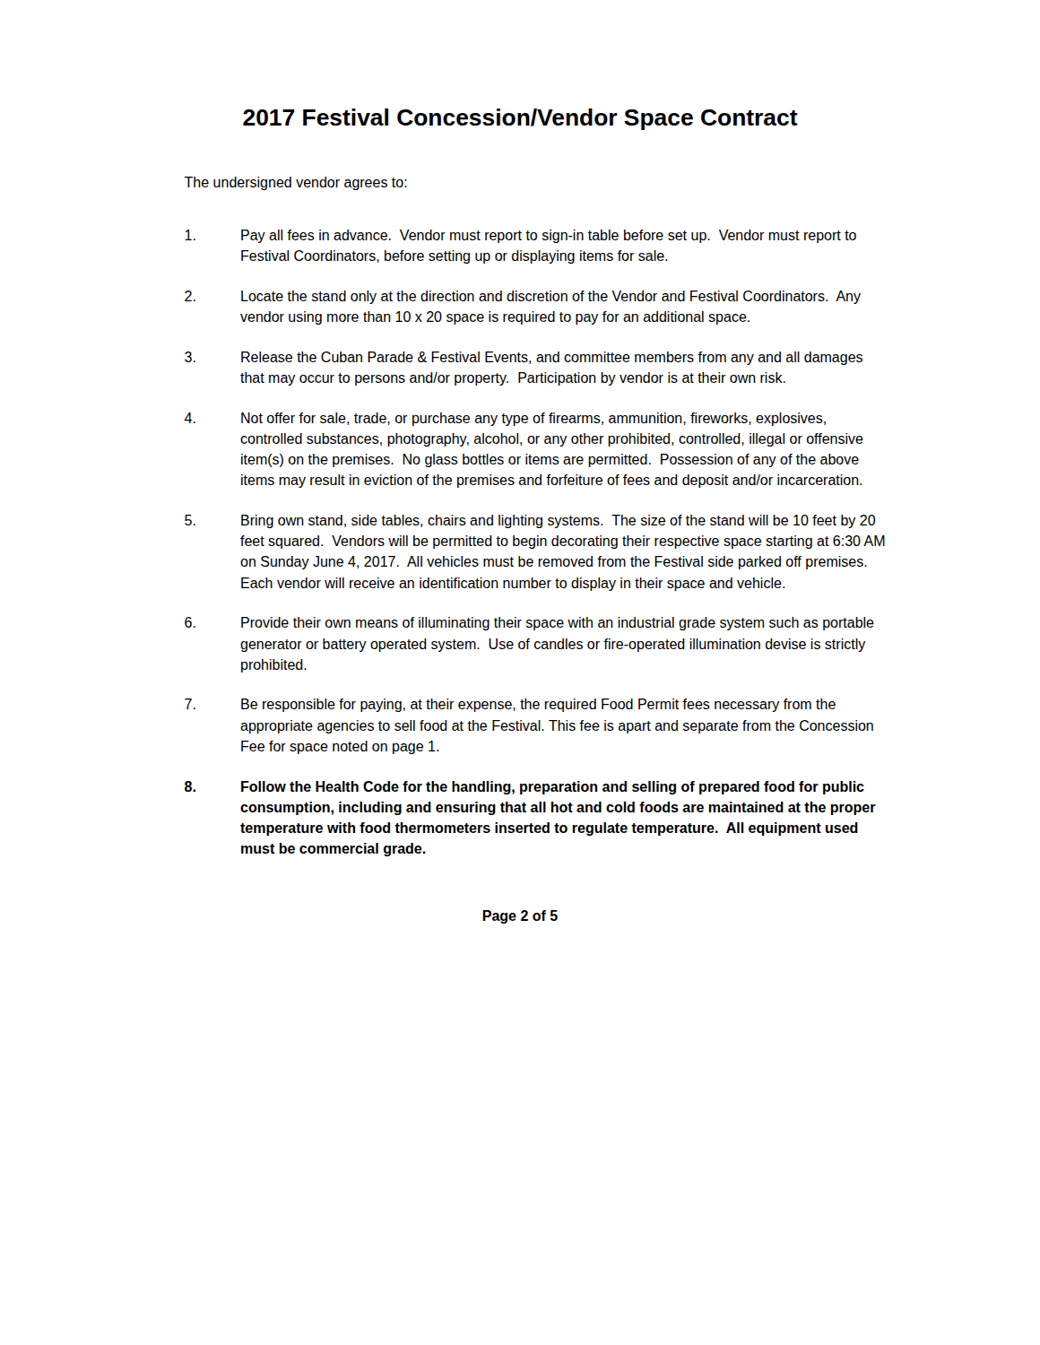2017 Festival Concession/Vendor Space Contract
The undersigned vendor agrees to:
Pay all fees in advance. Vendor must report to sign-in table before set up. Vendor must report to Festival Coordinators, before setting up or displaying items for sale.
Locate the stand only at the direction and discretion of the Vendor and Festival Coordinators. Any vendor using more than 10 x 20 space is required to pay for an additional space.
Release the Cuban Parade & Festival Events, and committee members from any and all damages that may occur to persons and/or property. Participation by vendor is at their own risk.
Not offer for sale, trade, or purchase any type of firearms, ammunition, fireworks, explosives, controlled substances, photography, alcohol, or any other prohibited, controlled, illegal or offensive item(s) on the premises. No glass bottles or items are permitted. Possession of any of the above items may result in eviction of the premises and forfeiture of fees and deposit and/or incarceration.
Bring own stand, side tables, chairs and lighting systems. The size of the stand will be 10 feet by 20 feet squared. Vendors will be permitted to begin decorating their respective space starting at 6:30 AM on Sunday June 4, 2017. All vehicles must be removed from the Festival side parked off premises. Each vendor will receive an identification number to display in their space and vehicle.
Provide their own means of illuminating their space with an industrial grade system such as portable generator or battery operated system. Use of candles or fire-operated illumination devise is strictly prohibited.
Be responsible for paying, at their expense, the required Food Permit fees necessary from the appropriate agencies to sell food at the Festival. This fee is apart and separate from the Concession Fee for space noted on page 1.
Follow the Health Code for the handling, preparation and selling of prepared food for public consumption, including and ensuring that all hot and cold foods are maintained at the proper temperature with food thermometers inserted to regulate temperature. All equipment used must be commercial grade.
Page 2 of 5